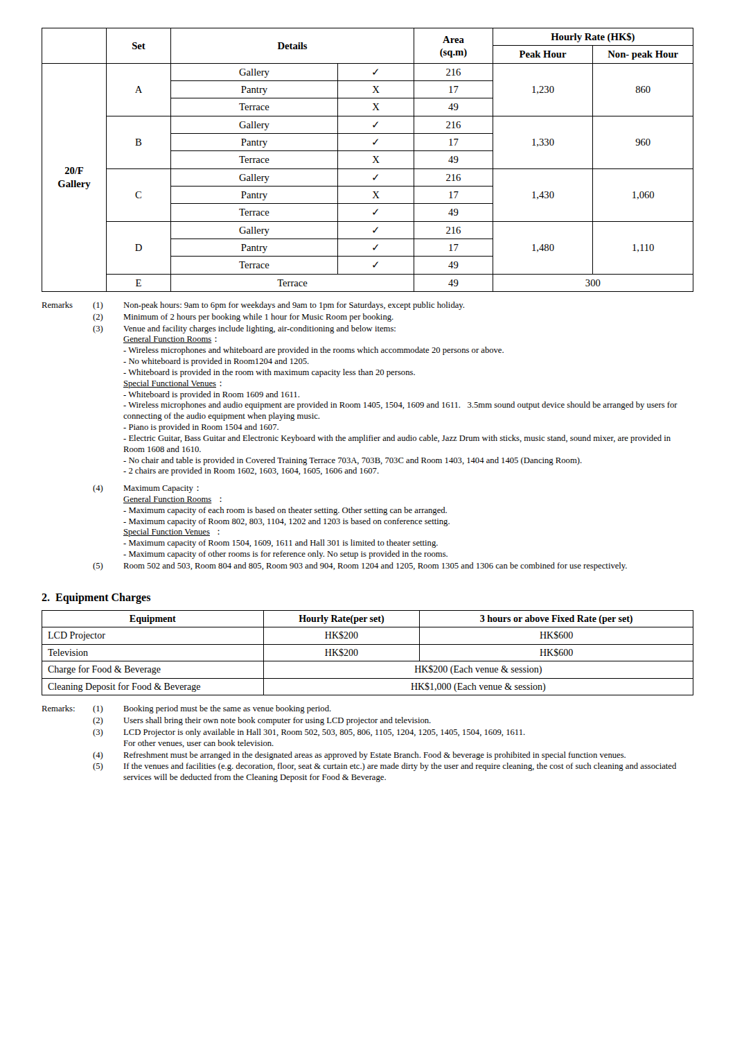| | Set | Details | Area (sq.m) | Hourly Rate (HK$) |
| --- | --- | --- | --- | --- |
| Peak Hour | Non- peak Hour |
| 20/F Gallery | A | Gallery | ✓ | 216 | 1,230 | 860 |
| Pantry | X | 17 |
| Terrace | X | 49 |
| B | Gallery | ✓ | 216 | 1,330 | 960 |
| Pantry | ✓ | 17 |
| Terrace | X | 49 |
| C | Gallery | ✓ | 216 | 1,430 | 1,060 |
| Pantry | X | 17 |
| Terrace | ✓ | 49 |
| D | Gallery | ✓ | 216 | 1,480 | 1,110 |
| Pantry | ✓ | 17 |
| Terrace | ✓ | 49 |
| E | Terrace | 49 | 300 |
| Remarks | (1) | Non-peak hours: 9am to 6pm for weekdays and 9am to 1pm for Saturdays, except public holiday. |
| | (2) | Minimum of 2 hours per booking while 1 hour for Music Room per booking. |
| | (3) | Venue and facility charges include lighting, air-conditioning and below items: General Function Rooms ： - Wireless microphones and whiteboard are provided in the rooms which accommodate 20 persons or above. - No whiteboard is provided in Room1204 and 1205. - Whiteboard is provided in the room with maximum capacity less than 20 persons. Special Functional Venues ： - Whiteboard is provided in Room 1609 and 1611. - Wireless microphones and audio equipment are provided in Room 1405, 1504, 1609 and 1611. 3.5mm sound output device should be arranged by users for connecting of the audio equipment when playing music. - Piano is provided in Room 1504 and 1607. - Electric Guitar, Bass Guitar and Electronic Keyboard with the amplifier and audio cable, Jazz Drum with sticks, music stand, sound mixer, are provided in Room 1608 and 1610. - No chair and table is provided in Covered Training Terrace 703A, 703B, 703C and Room 1403, 1404 and 1405 (Dancing Room). - 2 chairs are provided in Room 1602, 1603, 1604, 1605, 1606 and 1607. |
| | (4) | Maximum Capacity： General Function Rooms ： - Maximum capacity of each room is based on theater setting. Other setting can be arranged. - Maximum capacity of Room 802, 803, 1104, 1202 and 1203 is based on conference setting. Special Function Venues ： - Maximum capacity of Room 1504, 1609, 1611 and Hall 301 is limited to theater setting. - Maximum capacity of other rooms is for reference only. No setup is provided in the rooms. |
| | (5) | Room 502 and 503, Room 804 and 805, Room 903 and 904, Room 1204 and 1205, Room 1305 and 1306 can be combined for use respectively. |
2. Equipment Charges
| Equipment | Hourly Rate(per set) | 3 hours or above Fixed Rate (per set) |
| --- | --- | --- |
| LCD Projector | HK$200 | HK$600 |
| Television | HK$200 | HK$600 |
| Charge for Food & Beverage | HK$200 (Each venue & session) |
| Cleaning Deposit for Food & Beverage | HK$1,000 (Each venue & session) |
| Remarks: | (1) | Booking period must be the same as venue booking period. |
| | (2) | Users shall bring their own note book computer for using LCD projector and television. |
| | (3) | LCD Projector is only available in Hall 301, Room 502, 503, 805, 806, 1105, 1204, 1205, 1405, 1504, 1609, 1611. For other venues, user can book television. |
| | (4) | Refreshment must be arranged in the designated areas as approved by Estate Branch. Food & beverage is prohibited in special function venues. |
| | (5) | If the venues and facilities (e.g. decoration, floor, seat & curtain etc.) are made dirty by the user and require cleaning, the cost of such cleaning and associated services will be deducted from the Cleaning Deposit for Food & Beverage. |